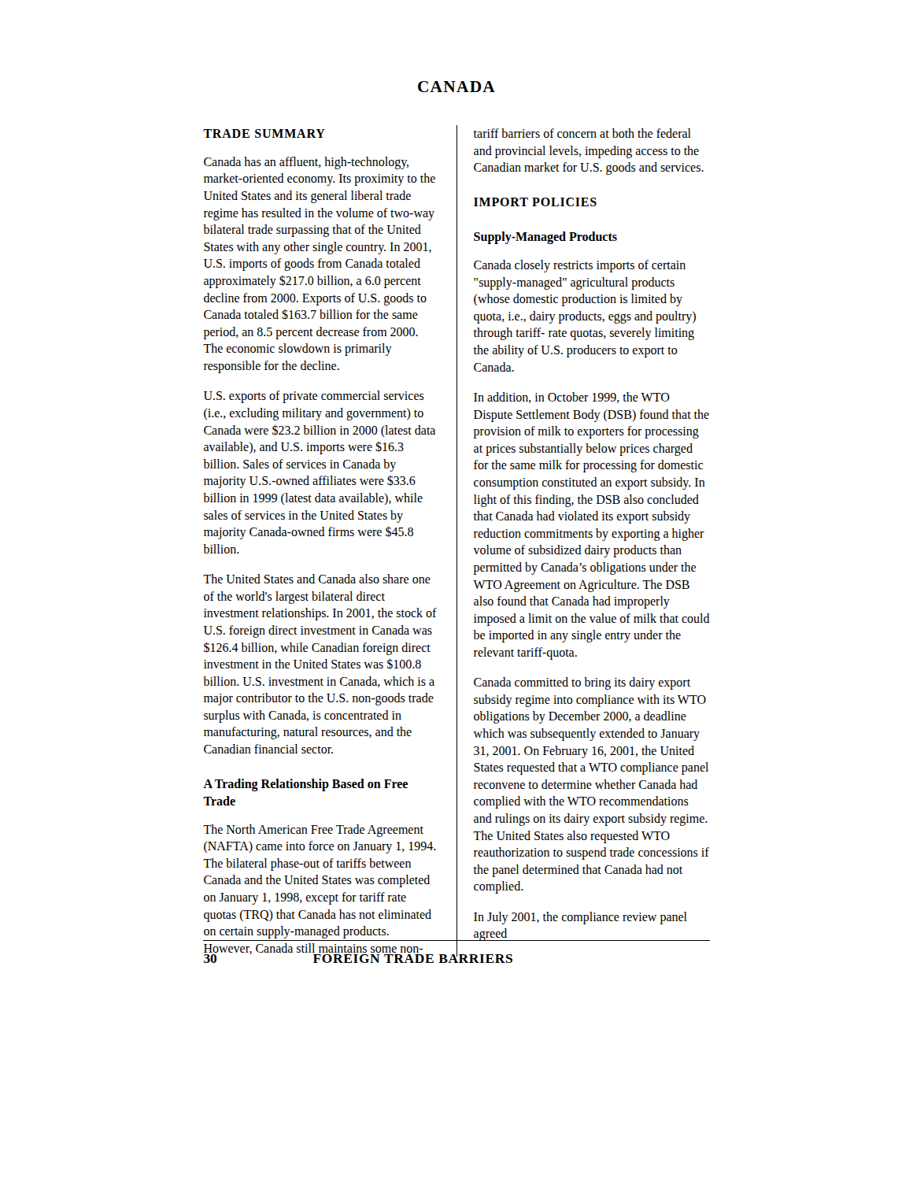CANADA
TRADE SUMMARY
Canada has an affluent, high-technology, market-oriented economy. Its proximity to the United States and its general liberal trade regime has resulted in the volume of two-way bilateral trade surpassing that of the United States with any other single country. In 2001, U.S. imports of goods from Canada totaled approximately $217.0 billion, a 6.0 percent decline from 2000. Exports of U.S. goods to Canada totaled $163.7 billion for the same period, an 8.5 percent decrease from 2000. The economic slowdown is primarily responsible for the decline.
U.S. exports of private commercial services (i.e., excluding military and government) to Canada were $23.2 billion in 2000 (latest data available), and U.S. imports were $16.3 billion. Sales of services in Canada by majority U.S.-owned affiliates were $33.6 billion in 1999 (latest data available), while sales of services in the United States by majority Canada-owned firms were $45.8 billion.
The United States and Canada also share one of the world's largest bilateral direct investment relationships. In 2001, the stock of U.S. foreign direct investment in Canada was $126.4 billion, while Canadian foreign direct investment in the United States was $100.8 billion. U.S. investment in Canada, which is a major contributor to the U.S. non-goods trade surplus with Canada, is concentrated in manufacturing, natural resources, and the Canadian financial sector.
A Trading Relationship Based on Free Trade
The North American Free Trade Agreement (NAFTA) came into force on January 1, 1994. The bilateral phase-out of tariffs between Canada and the United States was completed on January 1, 1998, except for tariff rate quotas (TRQ) that Canada has not eliminated on certain supply-managed products. However, Canada still maintains some non-tariff barriers of concern at both the federal and provincial levels, impeding access to the Canadian market for U.S. goods and services.
IMPORT POLICIES
Supply-Managed Products
Canada closely restricts imports of certain "supply-managed" agricultural products (whose domestic production is limited by quota, i.e., dairy products, eggs and poultry) through tariff- rate quotas, severely limiting the ability of U.S. producers to export to Canada.
In addition, in October 1999, the WTO Dispute Settlement Body (DSB) found that the provision of milk to exporters for processing at prices substantially below prices charged for the same milk for processing for domestic consumption constituted an export subsidy. In light of this finding, the DSB also concluded that Canada had violated its export subsidy reduction commitments by exporting a higher volume of subsidized dairy products than permitted by Canada’s obligations under the WTO Agreement on Agriculture. The DSB also found that Canada had improperly imposed a limit on the value of milk that could be imported in any single entry under the relevant tariff-quota.
Canada committed to bring its dairy export subsidy regime into compliance with its WTO obligations by December 2000, a deadline which was subsequently extended to January 31, 2001. On February 16, 2001, the United States requested that a WTO compliance panel reconvene to determine whether Canada had complied with the WTO recommendations and rulings on its dairy export subsidy regime. The United States also requested WTO reauthorization to suspend trade concessions if the panel determined that Canada had not complied.
In July 2001, the compliance review panel agreed
30
FOREIGN TRADE BARRIERS